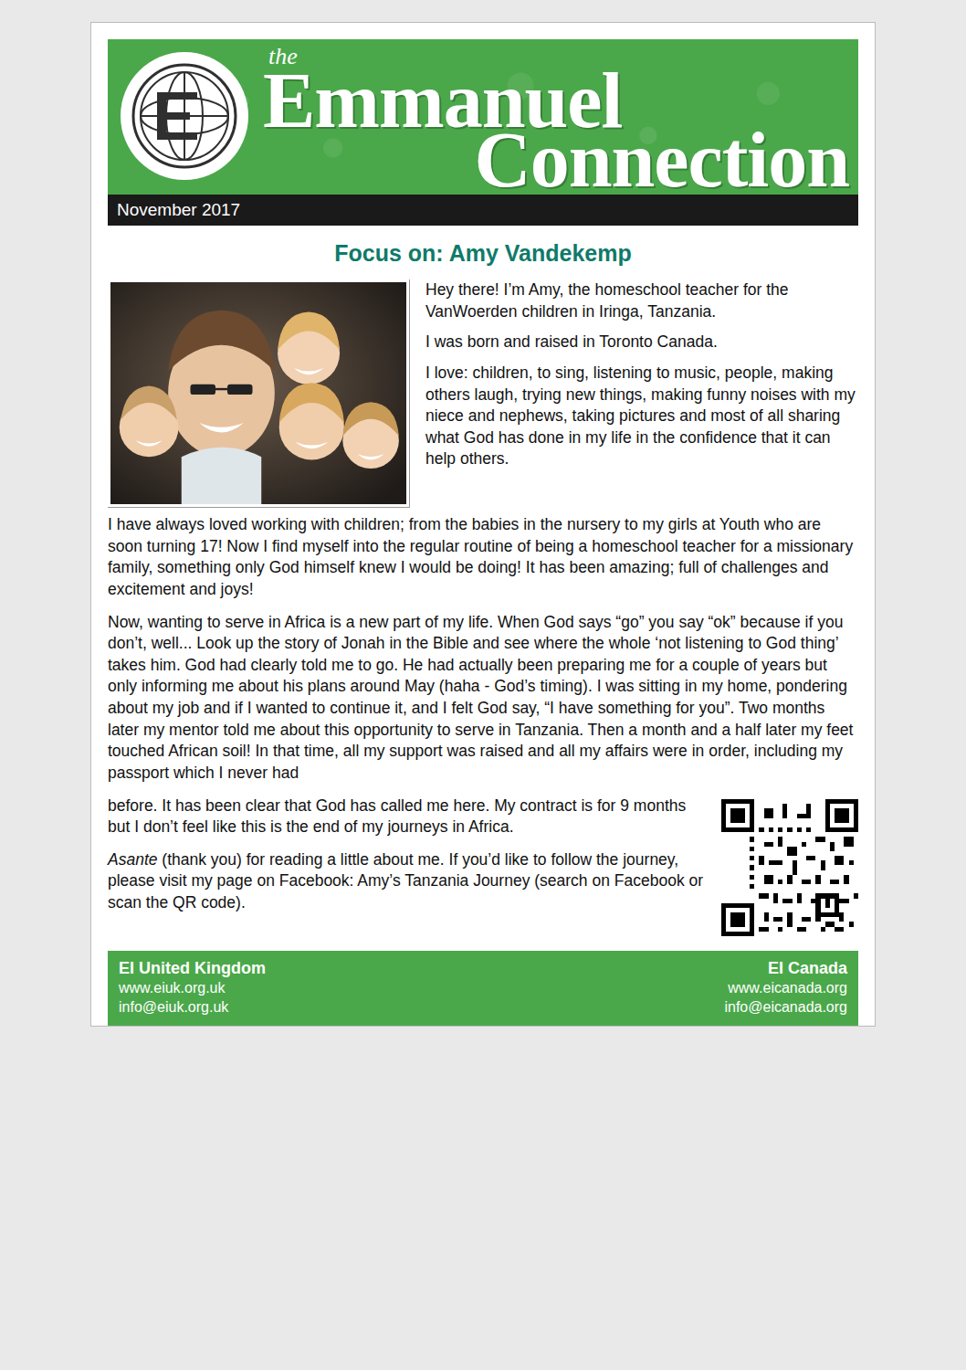the
Emmanuel
Connection
November 2017
Focus on: Amy Vandekemp
Hey there! I’m Amy, the homeschool teacher for the VanWoerden children in Iringa, Tanzania.
I was born and raised in Toronto Canada.
I love: children, to sing, listening to music, people, making others laugh, trying new things, making funny noises with my niece and nephews, taking pictures and most of all sharing what God has done in my life in the confidence that it can help others.
I have always loved working with children; from the babies in the nursery to my girls at Youth who are soon turning 17! Now I find myself into the regular routine of being a homeschool teacher for a missionary family, something only God himself knew I would be doing! It has been amazing; full of challenges and excitement and joys!
Now, wanting to serve in Africa is a new part of my life. When God says “go” you say “ok” because if you don’t, well... Look up the story of Jonah in the Bible and see where the whole ‘not listening to God thing’ takes him. God had clearly told me to go. He had actually been preparing me for a couple of years but only informing me about his plans around May (haha - God’s timing). I was sitting in my home, pondering about my job and if I wanted to continue it, and I felt God say, “I have something for you”. Two months later my mentor told me about this opportunity to serve in Tanzania. Then a month and a half later my feet touched African soil! In that time, all my support was raised and all my affairs were in order, including my passport which I never had
before. It has been clear that God has called me here. My contract is for 9 months but I don’t feel like this is the end of my journeys in Africa.
Asante (thank you) for reading a little about me. If you’d like to follow the journey, please visit my page on Facebook: Amy’s Tanzania Journey (search on Facebook or scan the QR code).
EI United Kingdom www.eiuk.org.uk
info@eiuk.org.uk
EI Canada www.eicanada.org
info@eicanada.org